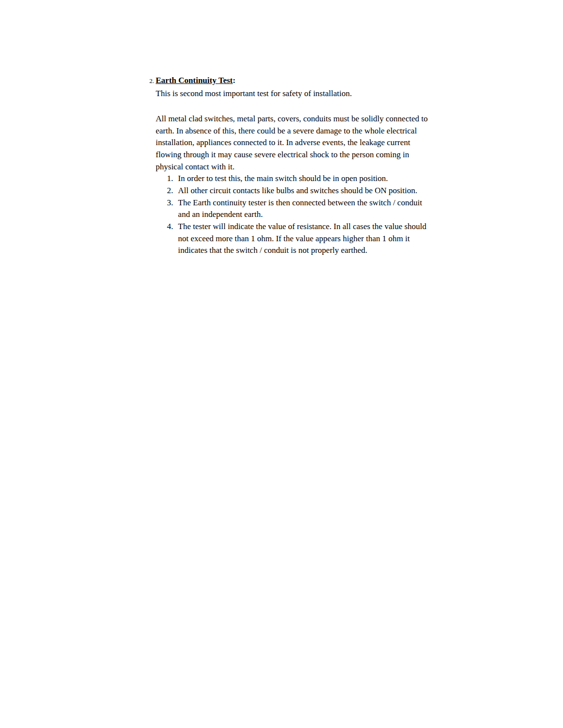Earth Continuity Test
:
This is second most important test for safety of installation.
All metal clad switches, metal parts, covers, conduits must be solidly connected to earth. In absence of this, there could be a severe damage to the whole electrical installation, appliances connected to it. In adverse events, the leakage current flowing through it may cause severe electrical shock to the person coming in physical contact with it.
In order to test this, the main switch should be in open position.
All other circuit contacts like bulbs and switches should be ON position.
The Earth continuity tester is then connected between the switch / conduit and an independent earth.
The tester will indicate the value of resistance. In all cases the value should not exceed more than 1 ohm. If the value appears higher than 1 ohm it indicates that the switch / conduit is not properly earthed.